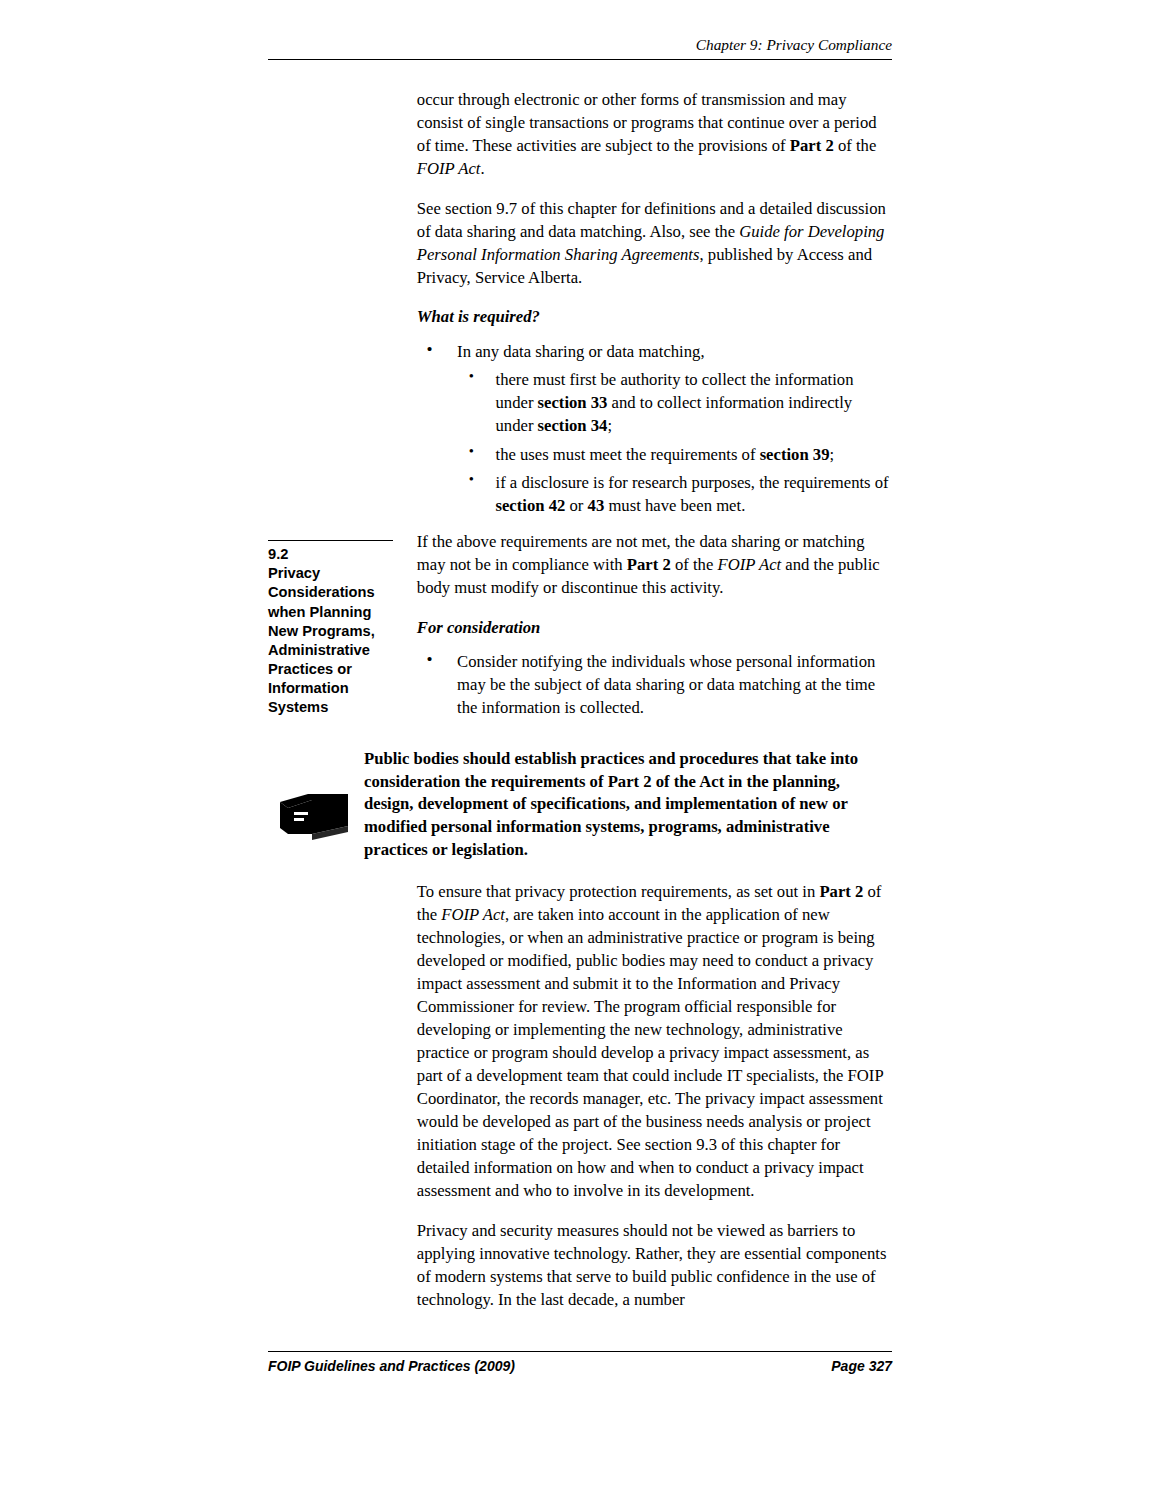Chapter 9: Privacy Compliance
occur through electronic or other forms of transmission and may consist of single transactions or programs that continue over a period of time. These activities are subject to the provisions of Part 2 of the FOIP Act.
See section 9.7 of this chapter for definitions and a detailed discussion of data sharing and data matching. Also, see the Guide for Developing Personal Information Sharing Agreements, published by Access and Privacy, Service Alberta.
What is required?
In any data sharing or data matching,
there must first be authority to collect the information under section 33 and to collect information indirectly under section 34;
the uses must meet the requirements of section 39;
if a disclosure is for research purposes, the requirements of section 42 or 43 must have been met.
If the above requirements are not met, the data sharing or matching may not be in compliance with Part 2 of the FOIP Act and the public body must modify or discontinue this activity.
For consideration
Consider notifying the individuals whose personal information may be the subject of data sharing or data matching at the time the information is collected.
9.2
Privacy
Considerations
when Planning
New Programs,
Administrative
Practices or
Information
Systems
Public bodies should establish practices and procedures that take into consideration the requirements of Part 2 of the Act in the planning, design, development of specifications, and implementation of new or modified personal information systems, programs, administrative practices or legislation.
To ensure that privacy protection requirements, as set out in Part 2 of the FOIP Act, are taken into account in the application of new technologies, or when an administrative practice or program is being developed or modified, public bodies may need to conduct a privacy impact assessment and submit it to the Information and Privacy Commissioner for review. The program official responsible for developing or implementing the new technology, administrative practice or program should develop a privacy impact assessment, as part of a development team that could include IT specialists, the FOIP Coordinator, the records manager, etc. The privacy impact assessment would be developed as part of the business needs analysis or project initiation stage of the project. See section 9.3 of this chapter for detailed information on how and when to conduct a privacy impact assessment and who to involve in its development.
Privacy and security measures should not be viewed as barriers to applying innovative technology. Rather, they are essential components of modern systems that serve to build public confidence in the use of technology. In the last decade, a number
FOIP Guidelines and Practices (2009)
Page 327